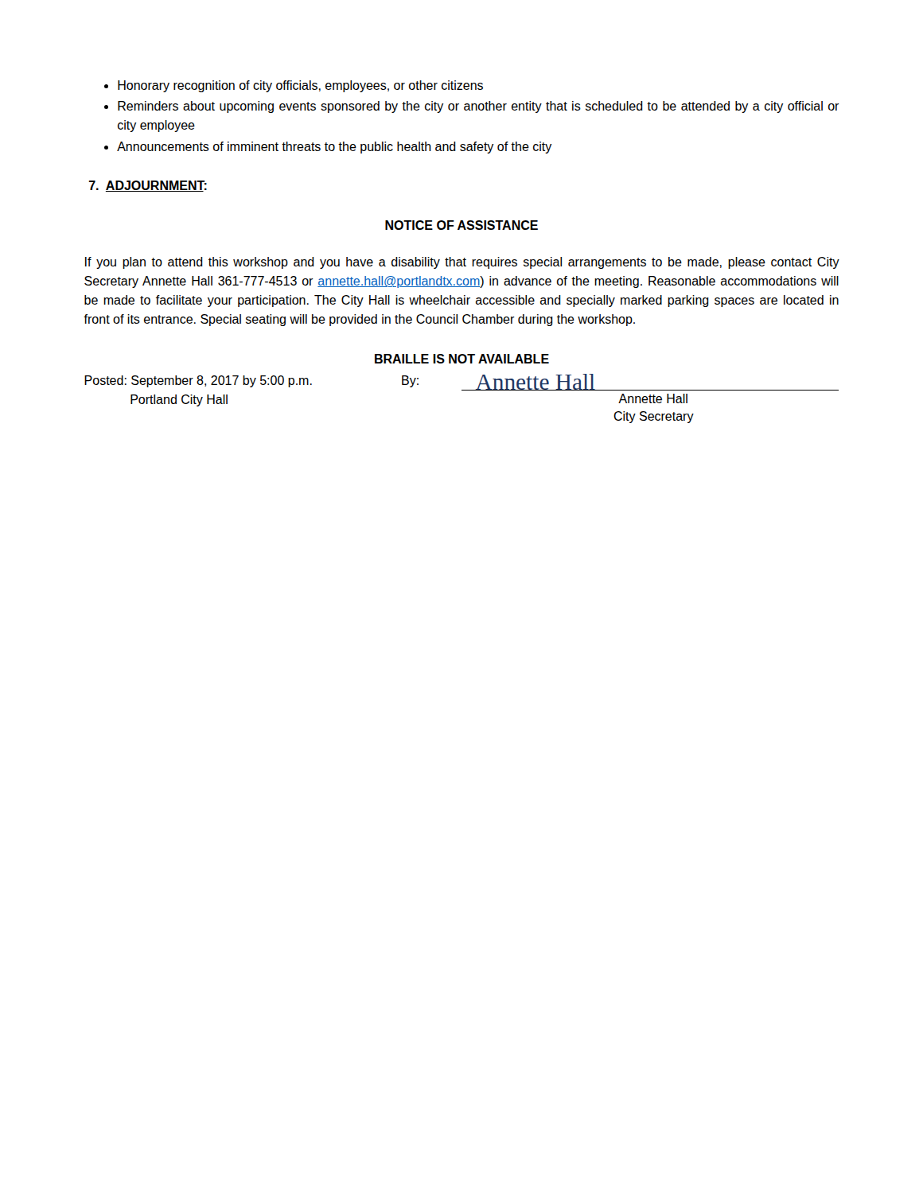Honorary recognition of city officials, employees, or other citizens
Reminders about upcoming events sponsored by the city or another entity that is scheduled to be attended by a city official or city employee
Announcements of imminent threats to the public health and safety of the city
7. ADJOURNMENT:
NOTICE OF ASSISTANCE
If you plan to attend this workshop and you have a disability that requires special arrangements to be made, please contact City Secretary Annette Hall 361-777-4513 or annette.hall@portlandtx.com) in advance of the meeting. Reasonable accommodations will be made to facilitate your participation. The City Hall is wheelchair accessible and specially marked parking spaces are located in front of its entrance. Special seating will be provided in the Council Chamber during the workshop.
BRAILLE IS NOT AVAILABLE
| Posted: September 8, 2017 by 5:00 p.m. | By: | Annette Hall |
| Portland City Hall | | Annette Hall City Secretary |